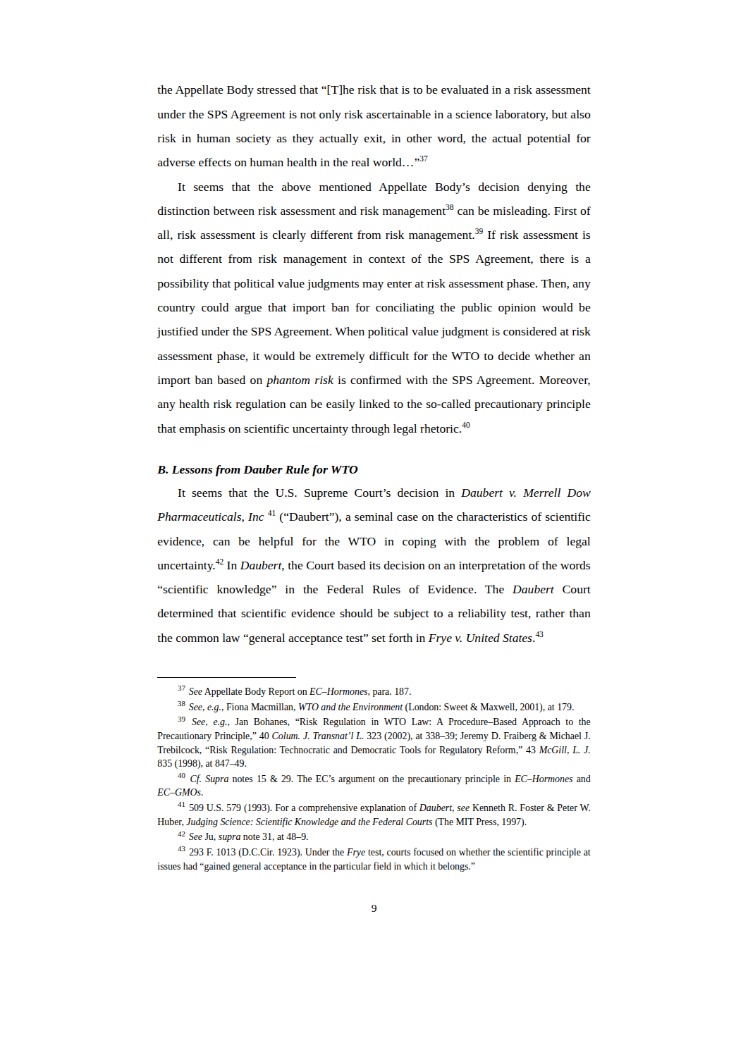the Appellate Body stressed that “[T]he risk that is to be evaluated in a risk assessment under the SPS Agreement is not only risk ascertainable in a science laboratory, but also risk in human society as they actually exit, in other word, the actual potential for adverse effects on human health in the real world…”37
It seems that the above mentioned Appellate Body’s decision denying the distinction between risk assessment and risk management38 can be misleading. First of all, risk assessment is clearly different from risk management.39 If risk assessment is not different from risk management in context of the SPS Agreement, there is a possibility that political value judgments may enter at risk assessment phase. Then, any country could argue that import ban for conciliating the public opinion would be justified under the SPS Agreement. When political value judgment is considered at risk assessment phase, it would be extremely difficult for the WTO to decide whether an import ban based on phantom risk is confirmed with the SPS Agreement. Moreover, any health risk regulation can be easily linked to the so-called precautionary principle that emphasis on scientific uncertainty through legal rhetoric.40
B. Lessons from Dauber Rule for WTO
It seems that the U.S. Supreme Court’s decision in Daubert v. Merrell Dow Pharmaceuticals, Inc 41 (“Daubert”), a seminal case on the characteristics of scientific evidence, can be helpful for the WTO in coping with the problem of legal uncertainty.42 In Daubert, the Court based its decision on an interpretation of the words “scientific knowledge” in the Federal Rules of Evidence. The Daubert Court determined that scientific evidence should be subject to a reliability test, rather than the common law “general acceptance test” set forth in Frye v. United States.43
37 See Appellate Body Report on EC–Hormones, para. 187.
38 See, e.g., Fiona Macmillan, WTO and the Environment (London: Sweet & Maxwell, 2001), at 179.
39 See, e.g., Jan Bohanes, “Risk Regulation in WTO Law: A Procedure–Based Approach to the Precautionary Principle,” 40 Colum. J. Transnat’l L. 323 (2002), at 338–39; Jeremy D. Fraiberg & Michael J. Trebilcock, “Risk Regulation: Technocratic and Democratic Tools for Regulatory Reform,” 43 McGill, L. J. 835 (1998), at 847–49.
40 Cf. Supra notes 15 & 29. The EC’s argument on the precautionary principle in EC–Hormones and EC–GMOs.
41 509 U.S. 579 (1993). For a comprehensive explanation of Daubert, see Kenneth R. Foster & Peter W. Huber, Judging Science: Scientific Knowledge and the Federal Courts (The MIT Press, 1997).
42 See Ju, supra note 31, at 48–9.
43 293 F. 1013 (D.C.Cir. 1923). Under the Frye test, courts focused on whether the scientific principle at issues had “gained general acceptance in the particular field in which it belongs.”
9